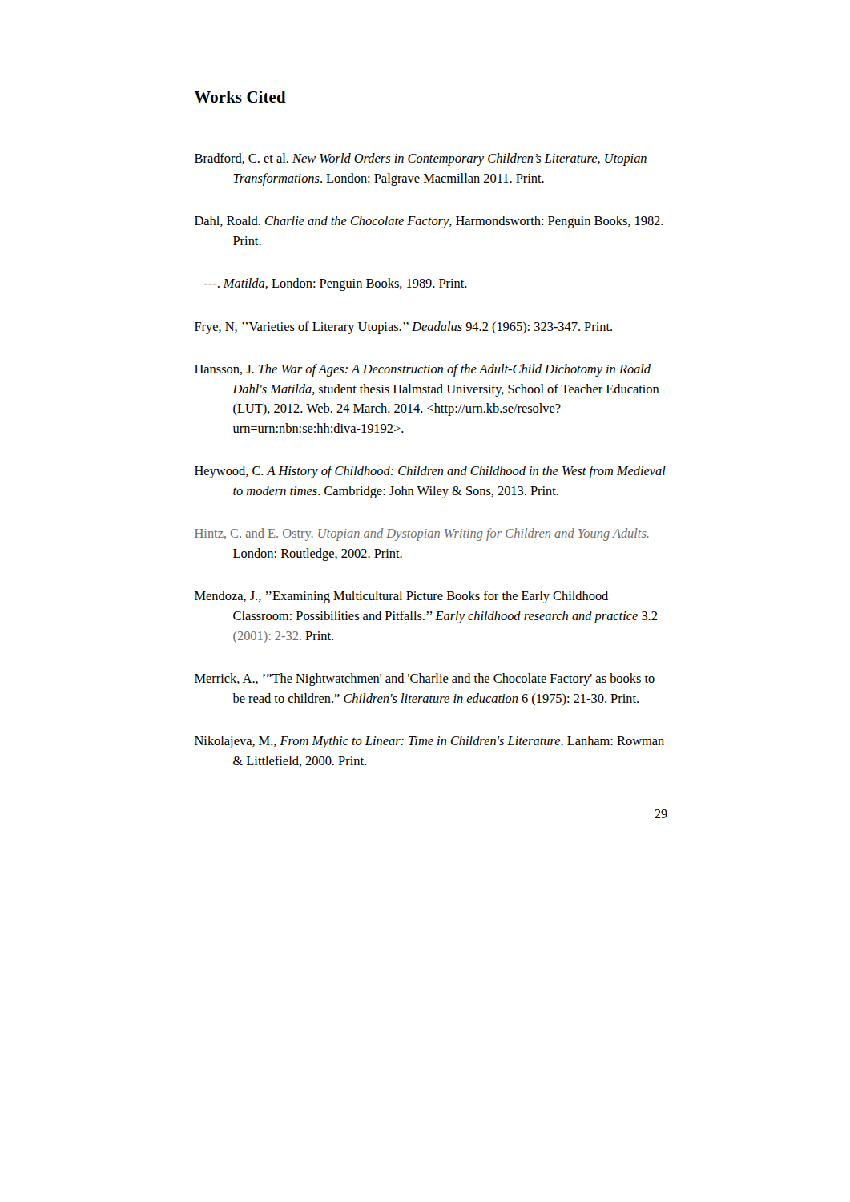Works Cited
Bradford, C. et al. New World Orders in Contemporary Children’s Literature, Utopian Transformations. London: Palgrave Macmillan 2011. Print.
Dahl, Roald. Charlie and the Chocolate Factory, Harmondsworth: Penguin Books, 1982. Print.
---. Matilda, London: Penguin Books, 1989. Print.
Frye, N, ’’Varieties of Literary Utopias.’’ Deadalus 94.2 (1965): 323-347. Print.
Hansson, J. The War of Ages: A Deconstruction of the Adult-Child Dichotomy in Roald Dahl's Matilda, student thesis Halmstad University, School of Teacher Education (LUT), 2012. Web. 24 March. 2014. <http://urn.kb.se/resolve?urn=urn:nbn:se:hh:diva-19192>.
Heywood, C. A History of Childhood: Children and Childhood in the West from Medieval to modern times. Cambridge: John Wiley & Sons, 2013. Print.
Hintz, C. and E. Ostry. Utopian and Dystopian Writing for Children and Young Adults. London: Routledge, 2002. Print.
Mendoza, J., ’’Examining Multicultural Picture Books for the Early Childhood Classroom: Possibilities and Pitfalls.’’ Early childhood research and practice 3.2 (2001): 2-32. Print.
Merrick, A., ’”The Nightwatchmen' and 'Charlie and the Chocolate Factory' as books to be read to children.” Children's literature in education 6 (1975): 21-30. Print.
Nikolajeva, M., From Mythic to Linear: Time in Children's Literature. Lanham: Rowman & Littlefield, 2000. Print.
29